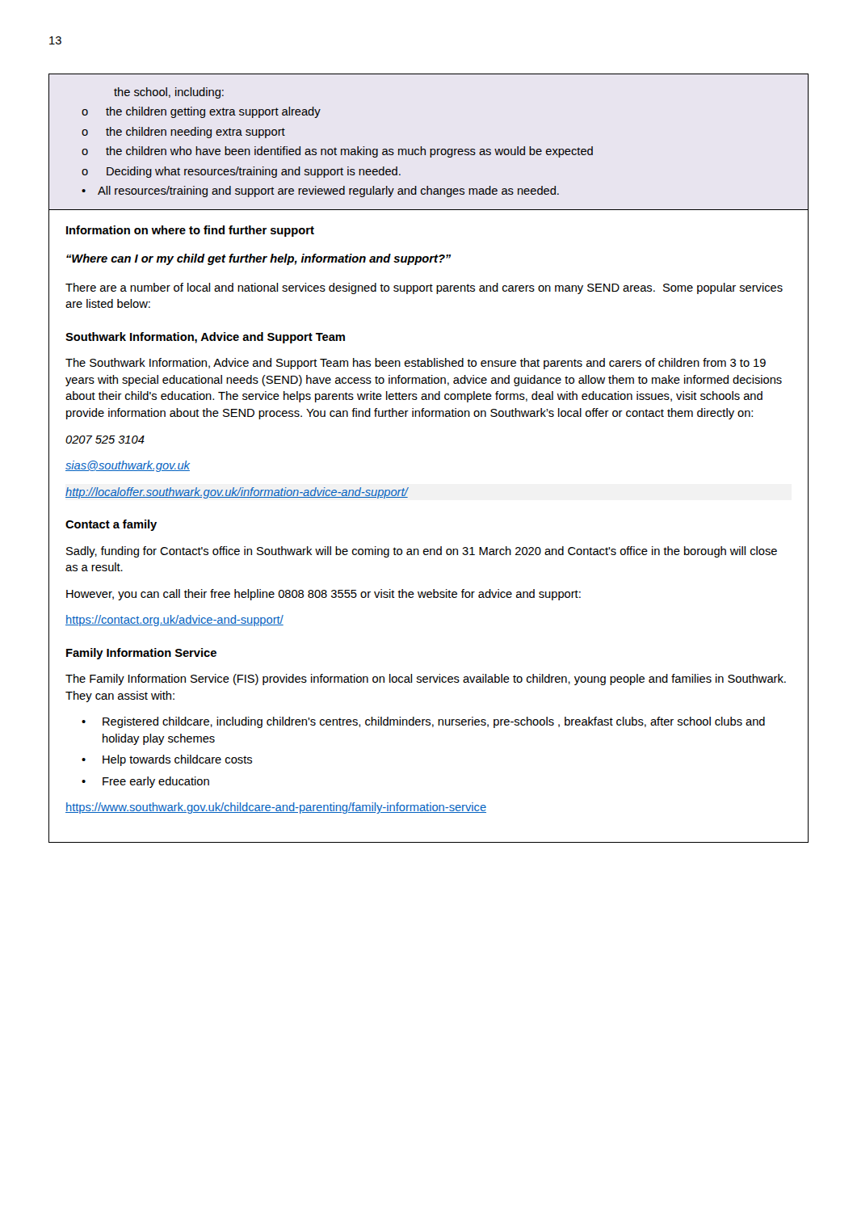13
the school, including:
the children getting extra support already
the children needing extra support
the children who have been identified as not making as much progress as would be expected
Deciding what resources/training and support is needed.
All resources/training and support are reviewed regularly and changes made as needed.
Information on where to find further support
“Where can I or my child get further help, information and support?”
There are a number of local and national services designed to support parents and carers on many SEND areas. Some popular services are listed below:
Southwark Information, Advice and Support Team
The Southwark Information, Advice and Support Team has been established to ensure that parents and carers of children from 3 to 19 years with special educational needs (SEND) have access to information, advice and guidance to allow them to make informed decisions about their child's education. The service helps parents write letters and complete forms, deal with education issues, visit schools and provide information about the SEND process. You can find further information on Southwark’s local offer or contact them directly on:
0207 525 3104
sias@southwark.gov.uk
http://localoffer.southwark.gov.uk/information-advice-and-support/
Contact a family
Sadly, funding for Contact's office in Southwark will be coming to an end on 31 March 2020 and Contact's office in the borough will close as a result.
However, you can call their free helpline 0808 808 3555 or visit the website for advice and support:
https://contact.org.uk/advice-and-support/
Family Information Service
The Family Information Service (FIS) provides information on local services available to children, young people and families in Southwark. They can assist with:
Registered childcare, including children's centres, childminders, nurseries, pre-schools , breakfast clubs, after school clubs and holiday play schemes
Help towards childcare costs
Free early education
https://www.southwark.gov.uk/childcare-and-parenting/family-information-service